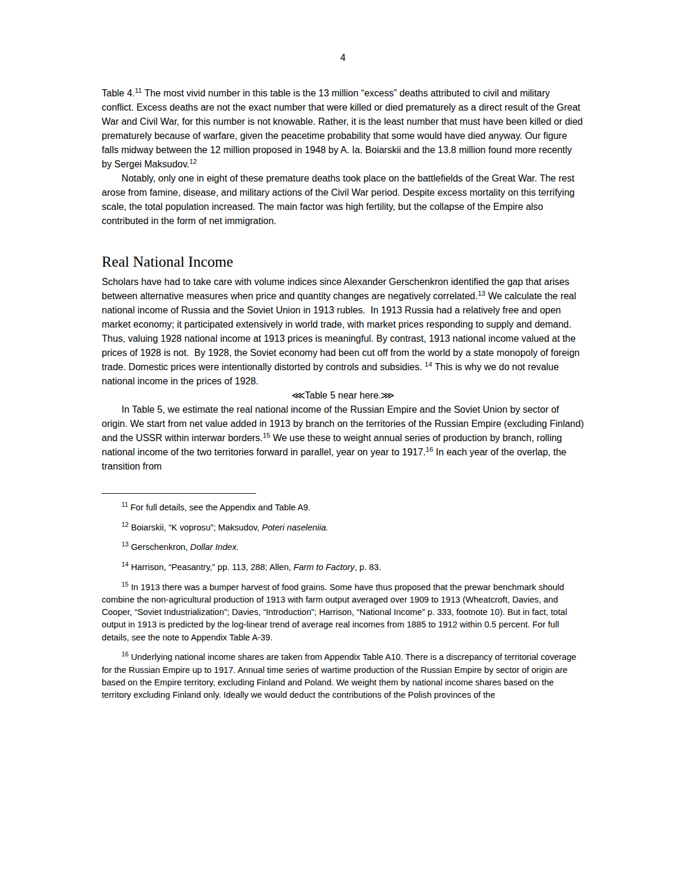4
Table 4.11 The most vivid number in this table is the 13 million “excess” deaths attributed to civil and military conflict. Excess deaths are not the exact number that were killed or died prematurely as a direct result of the Great War and Civil War, for this number is not knowable. Rather, it is the least number that must have been killed or died prematurely because of warfare, given the peacetime probability that some would have died anyway. Our figure falls midway between the 12 million proposed in 1948 by A. Ia. Boiarskii and the 13.8 million found more recently by Sergei Maksudov.12
Notably, only one in eight of these premature deaths took place on the battlefields of the Great War. The rest arose from famine, disease, and military actions of the Civil War period. Despite excess mortality on this terrifying scale, the total population increased. The main factor was high fertility, but the collapse of the Empire also contributed in the form of net immigration.
Real National Income
Scholars have had to take care with volume indices since Alexander Gerschenkron identified the gap that arises between alternative measures when price and quantity changes are negatively correlated.13 We calculate the real national income of Russia and the Soviet Union in 1913 rubles. In 1913 Russia had a relatively free and open market economy; it participated extensively in world trade, with market prices responding to supply and demand. Thus, valuing 1928 national income at 1913 prices is meaningful. By contrast, 1913 national income valued at the prices of 1928 is not. By 1928, the Soviet economy had been cut off from the world by a state monopoly of foreign trade. Domestic prices were intentionally distorted by controls and subsidies. 14 This is why we do not revalue national income in the prices of 1928.
⋘Table 5 near here.⋙
In Table 5, we estimate the real national income of the Russian Empire and the Soviet Union by sector of origin. We start from net value added in 1913 by branch on the territories of the Russian Empire (excluding Finland) and the USSR within interwar borders.15 We use these to weight annual series of production by branch, rolling national income of the two territories forward in parallel, year on year to 1917.16 In each year of the overlap, the transition from
11 For full details, see the Appendix and Table A9.
12 Boiarskii, “K voprosu”; Maksudov, Poteri naseleniia.
13 Gerschenkron, Dollar Index.
14 Harrison, “Peasantry,” pp. 113, 288; Allen, Farm to Factory, p. 83.
15 In 1913 there was a bumper harvest of food grains. Some have thus proposed that the prewar benchmark should combine the non-agricultural production of 1913 with farm output averaged over 1909 to 1913 (Wheatcroft, Davies, and Cooper, “Soviet Industrialization”; Davies, “Introduction”; Harrison, “National Income” p. 333, footnote 10). But in fact, total output in 1913 is predicted by the log-linear trend of average real incomes from 1885 to 1912 within 0.5 percent. For full details, see the note to Appendix Table A-39.
16 Underlying national income shares are taken from Appendix Table A10. There is a discrepancy of territorial coverage for the Russian Empire up to 1917. Annual time series of wartime production of the Russian Empire by sector of origin are based on the Empire territory, excluding Finland and Poland. We weight them by national income shares based on the territory excluding Finland only. Ideally we would deduct the contributions of the Polish provinces of the